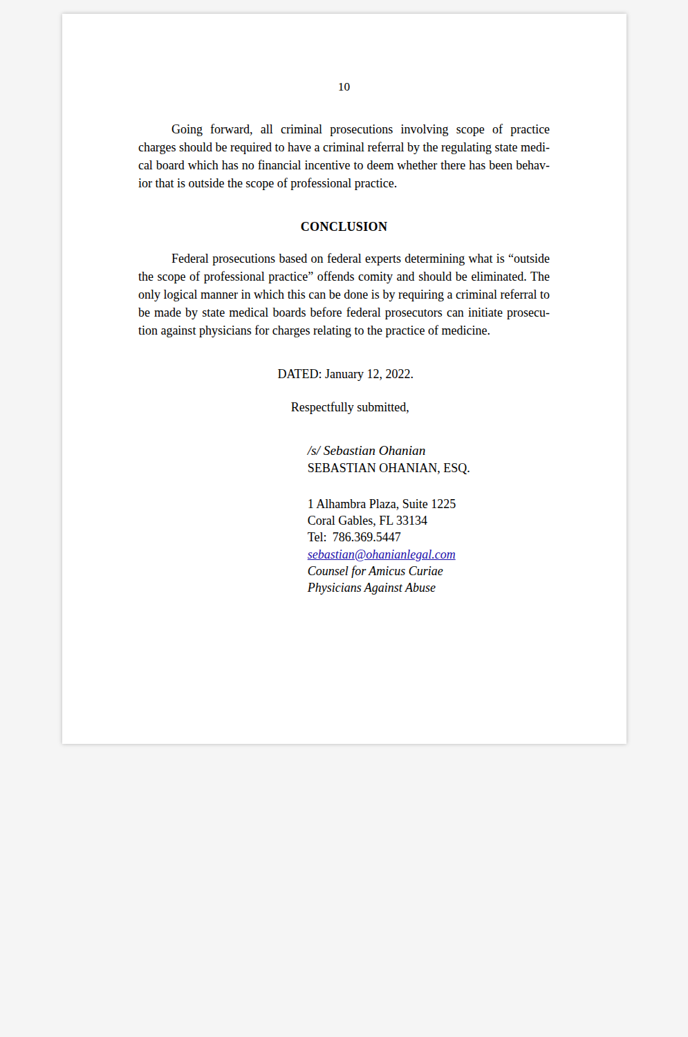10
Going forward, all criminal prosecutions involving scope of practice charges should be required to have a criminal referral by the regulating state medical board which has no financial incentive to deem whether there has been behavior that is outside the scope of professional practice.
CONCLUSION
Federal prosecutions based on federal experts determining what is “outside the scope of professional practice” offends comity and should be eliminated. The only logical manner in which this can be done is by requiring a criminal referral to be made by state medical boards before federal prosecutors can initiate prosecution against physicians for charges relating to the practice of medicine.
DATED: January 12, 2022.
Respectfully submitted,
/s/ Sebastian Ohanian
SEBASTIAN OHANIAN, ESQ.
1 Alhambra Plaza, Suite 1225
Coral Gables, FL 33134
Tel: 786.369.5447
sebastian@ohanianlegal.com
Counsel for Amicus Curiae
Physicians Against Abuse